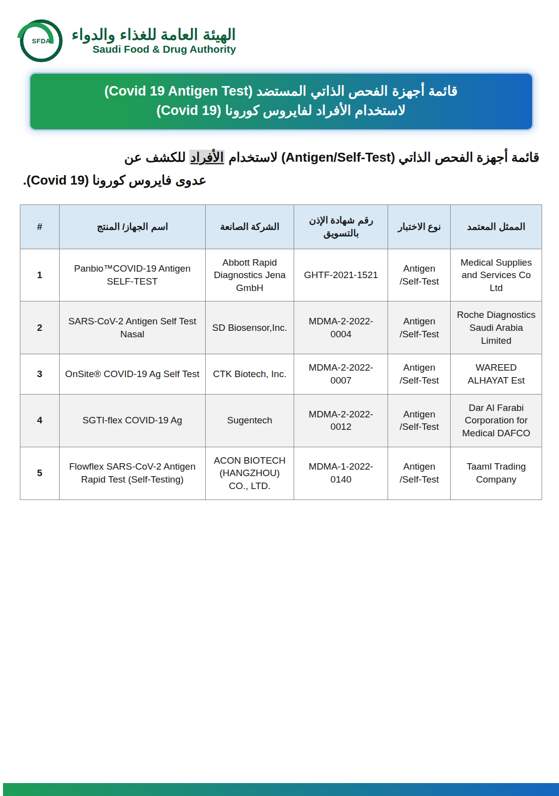الهيئة العامة للغذاء والدواء
Saudi Food & Drug Authority
SFDA
قائمة أجهزة الفحص الذاتي المستضد (Covid 19 Antigen Test)
لاستخدام الأفراد لفايروس كورونا (Covid 19)
قائمة أجهزة الفحص الذاتي (Antigen/Self-Test) لاستخدام الأفراد للكشف عن عدوى فايروس كورونا (Covid 19).
| الممثل المعتمد | نوع الاختبار | رقم شهادة الإذن بالتسويق | الشركة الصانعة | اسم الجهاز/ المنتج | # |
| --- | --- | --- | --- | --- | --- |
| Medical Supplies and Services Co Ltd | Antigen /Self-Test | GHTF-2021-1521 | Abbott Rapid Diagnostics Jena GmbH | Panbio™COVID-19 Antigen SELF-TEST | 1 |
| Roche Diagnostics Saudi Arabia Limited | Antigen /Self-Test | MDMA-2-2022-0004 | SD Biosensor,Inc. | SARS-CoV-2 Antigen Self Test Nasal | 2 |
| WAREED ALHAYAT Est | Antigen /Self-Test | MDMA-2-2022-0007 | CTK Biotech, Inc. | OnSite® COVID-19 Ag Self Test | 3 |
| Dar Al Farabi Corporation for Medical DAFCO | Antigen /Self-Test | MDMA-2-2022-0012 | Sugentech | SGTI-flex COVID-19 Ag | 4 |
| Taaml Trading Company | Antigen /Self-Test | MDMA-1-2022-0140 | ACON BIOTECH (HANGZHOU) CO., LTD. | Flowflex SARS-CoV-2 Antigen Rapid Test (Self-Testing) | 5 |